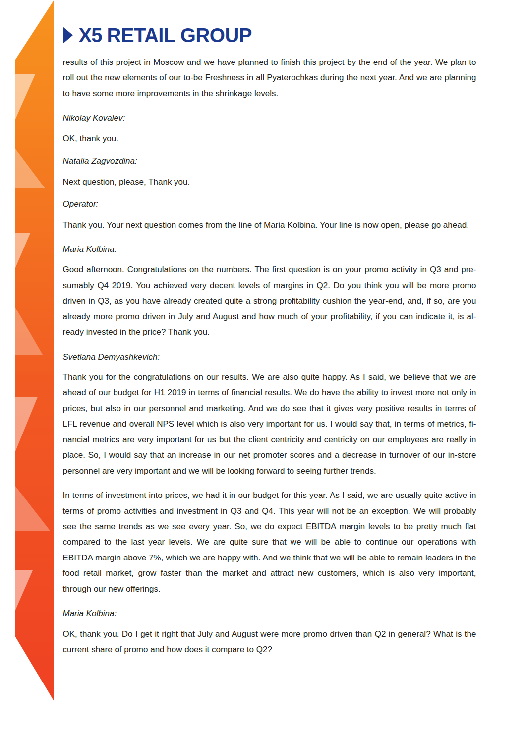X5 RETAIL GROUP
results of this project in Moscow and we have planned to finish this project by the end of the year. We plan to roll out the new elements of our to-be Freshness in all Pyaterochkas during the next year. And we are planning to have some more improvements in the shrinkage levels.
Nikolay Kovalev:
OK, thank you.
Natalia Zagvozdina:
Next question, please, Thank you.
Operator:
Thank you. Your next question comes from the line of Maria Kolbina. Your line is now open, please go ahead.
Maria Kolbina:
Good afternoon. Congratulations on the numbers. The first question is on your promo activity in Q3 and presumably Q4 2019. You achieved very decent levels of margins in Q2. Do you think you will be more promo driven in Q3, as you have already created quite a strong profitability cushion the year-end, and, if so, are you already more promo driven in July and August and how much of your profitability, if you can indicate it, is already invested in the price? Thank you.
Svetlana Demyashkevich:
Thank you for the congratulations on our results. We are also quite happy. As I said, we believe that we are ahead of our budget for H1 2019 in terms of financial results. We do have the ability to invest more not only in prices, but also in our personnel and marketing. And we do see that it gives very positive results in terms of LFL revenue and overall NPS level which is also very important for us. I would say that, in terms of metrics, financial metrics are very important for us but the client centricity and centricity on our employees are really in place. So, I would say that an increase in our net promoter scores and a decrease in turnover of our in-store personnel are very important and we will be looking forward to seeing further trends.
In terms of investment into prices, we had it in our budget for this year. As I said, we are usually quite active in terms of promo activities and investment in Q3 and Q4. This year will not be an exception. We will probably see the same trends as we see every year. So, we do expect EBITDA margin levels to be pretty much flat compared to the last year levels. We are quite sure that we will be able to continue our operations with EBITDA margin above 7%, which we are happy with. And we think that we will be able to remain leaders in the food retail market, grow faster than the market and attract new customers, which is also very important, through our new offerings.
Maria Kolbina:
OK, thank you. Do I get it right that July and August were more promo driven than Q2 in general? What is the current share of promo and how does it compare to Q2?